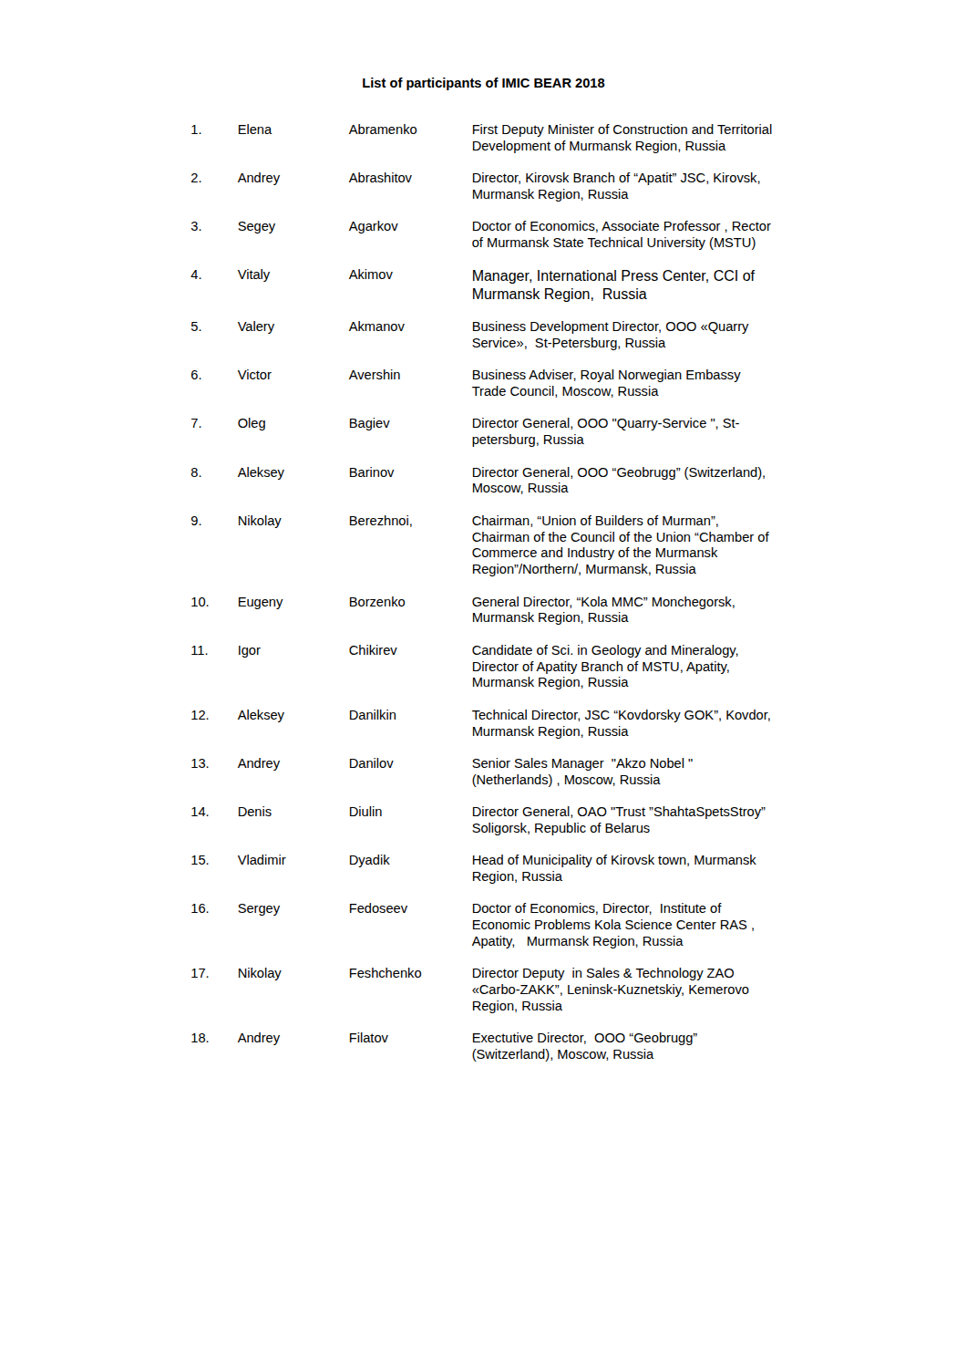List of participants of IMIC BEAR 2018
| 1. | Elena | Abramenko | First Deputy Minister of Construction and Territorial Development of Murmansk Region, Russia |
| 2. | Andrey | Abrashitov | Director, Kirovsk Branch of “Apatit” JSC, Kirovsk, Murmansk Region, Russia |
| 3. | Segey | Agarkov | Doctor of Economics, Associate Professor , Rector of Murmansk State Technical University (MSTU) |
| 4. | Vitaly | Akimov | Manager, International Press Center, CCI of Murmansk Region, Russia |
| 5. | Valery | Akmanov | Business Development Director, OOO «Quarry Service», St-Petersburg, Russia |
| 6. | Victor | Avershin | Business Adviser, Royal Norwegian Embassy Trade Council, Moscow, Russia |
| 7. | Oleg | Bagiev | Director General, OOO "Quarry-Service ", St-petersburg, Russia |
| 8. | Aleksey | Barinov | Director General, OOO “Geobrugg” (Switzerland), Moscow, Russia |
| 9. | Nikolay | Berezhnoi, | Chairman, “Union of Builders of Murman”, Chairman of the Council of the Union “Chamber of Commerce and Industry of the Murmansk Region”/Northern/, Murmansk, Russia |
| 10. | Eugeny | Borzenko | General Director, “Kola MMC” Monchegorsk, Murmansk Region, Russia |
| 11. | Igor | Chikirev | Candidate of Sci. in Geology and Mineralogy, Director of Apatity Branch of MSTU, Apatity, Murmansk Region, Russia |
| 12. | Aleksey | Danilkin | Technical Director, JSC “Kovdorsky GOK”, Kovdor, Murmansk Region, Russia |
| 13. | Andrey | Danilov | Senior Sales Manager "Akzo Nobel " (Netherlands) , Moscow, Russia |
| 14. | Denis | Diulin | Director General, OAO "Trust ”ShahtaSpetsStroy” Soligorsk, Republic of Belarus |
| 15. | Vladimir | Dyadik | Head of Municipality of Kirovsk town, Murmansk Region, Russia |
| 16. | Sergey | Fedoseev | Doctor of Economics, Director, Institute of Economic Problems Kola Science Center RAS , Apatity, Murmansk Region, Russia |
| 17. | Nikolay | Feshchenko | Director Deputy in Sales & Technology ZAO «Carbo-ZAKK”, Leninsk-Kuznetskiy, Kemerovo Region, Russia |
| 18. | Andrey | Filatov | Exectutive Director, OOO “Geobrugg” (Switzerland), Moscow, Russia |